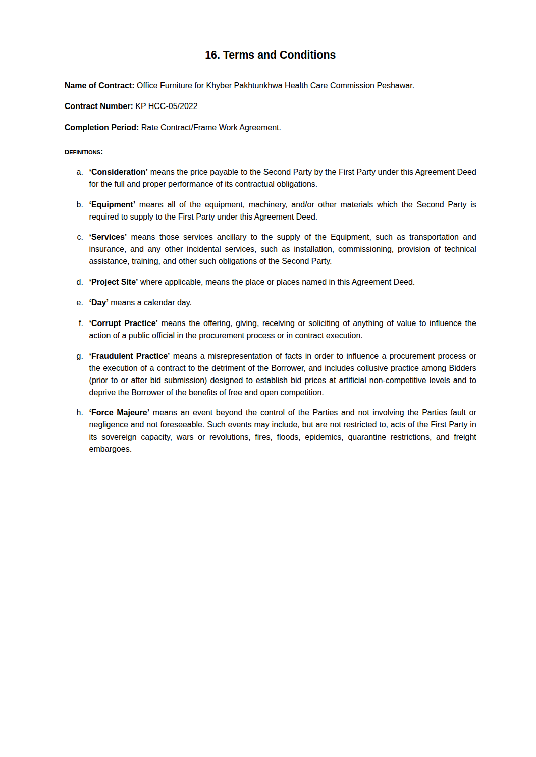16. Terms and Conditions
Name of Contract: Office Furniture for Khyber Pakhtunkhwa Health Care Commission Peshawar.
Contract Number: KP HCC-05/2022
Completion Period: Rate Contract/Frame Work Agreement.
Definitions:
‘Consideration’ means the price payable to the Second Party by the First Party under this Agreement Deed for the full and proper performance of its contractual obligations.
‘Equipment’ means all of the equipment, machinery, and/or other materials which the Second Party is required to supply to the First Party under this Agreement Deed.
‘Services’ means those services ancillary to the supply of the Equipment, such as transportation and insurance, and any other incidental services, such as installation, commissioning, provision of technical assistance, training, and other such obligations of the Second Party.
‘Project Site’ where applicable, means the place or places named in this Agreement Deed.
‘Day’ means a calendar day.
‘Corrupt Practice’ means the offering, giving, receiving or soliciting of anything of value to influence the action of a public official in the procurement process or in contract execution.
‘Fraudulent Practice’ means a misrepresentation of facts in order to influence a procurement process or the execution of a contract to the detriment of the Borrower, and includes collusive practice among Bidders (prior to or after bid submission) designed to establish bid prices at artificial non-competitive levels and to deprive the Borrower of the benefits of free and open competition.
‘Force Majeure’ means an event beyond the control of the Parties and not involving the Parties fault or negligence and not foreseeable. Such events may include, but are not restricted to, acts of the First Party in its sovereign capacity, wars or revolutions, fires, floods, epidemics, quarantine restrictions, and freight embargoes.